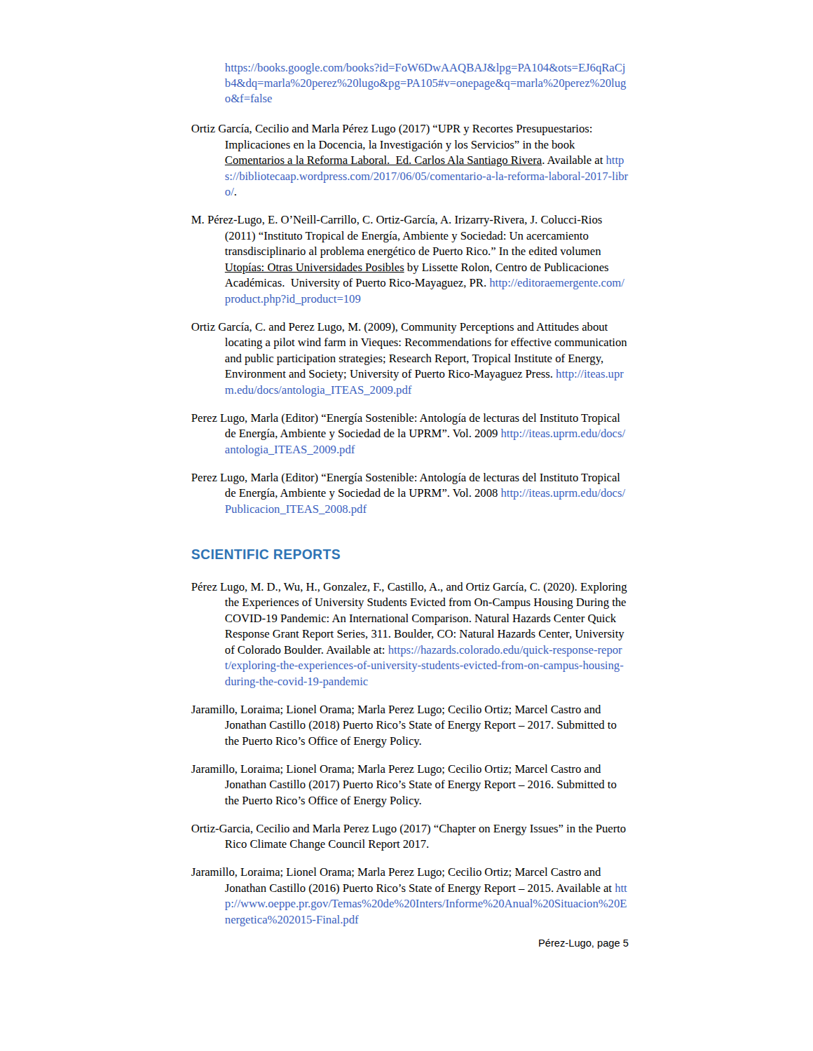https://books.google.com/books?id=FoW6DwAAQBAJ&lpg=PA104&ots=EJ6qRaCjb4&dq=marla%20perez%20lugo&pg=PA105#v=onepage&q=marla%20perez%20lugo&f=false
Ortiz García, Cecilio and Marla Pérez Lugo (2017) “UPR y Recortes Presupuestarios: Implicaciones en la Docencia, la Investigación y los Servicios” in the book Comentarios a la Reforma Laboral. Ed. Carlos Ala Santiago Rivera. Available at https://bibliotecaap.wordpress.com/2017/06/05/comentario-a-la-reforma-laboral-2017-libro/.
M. Pérez-Lugo, E. O’Neill-Carrillo, C. Ortiz-García, A. Irizarry-Rivera, J. Colucci-Rios (2011) “Instituto Tropical de Energía, Ambiente y Sociedad: Un acercamiento transdisciplinario al problema energético de Puerto Rico.” In the edited volumen Utopías: Otras Universidades Posibles by Lissette Rolon, Centro de Publicaciones Académicas. University of Puerto Rico-Mayaguez, PR. http://editoraemergente.com/product.php?id_product=109
Ortiz García, C. and Perez Lugo, M. (2009), Community Perceptions and Attitudes about locating a pilot wind farm in Vieques: Recommendations for effective communication and public participation strategies; Research Report, Tropical Institute of Energy, Environment and Society; University of Puerto Rico-Mayaguez Press. http://iteas.uprm.edu/docs/antologia_ITEAS_2009.pdf
Perez Lugo, Marla (Editor) “Energía Sostenible: Antología de lecturas del Instituto Tropical de Energía, Ambiente y Sociedad de la UPRM”. Vol. 2009 http://iteas.uprm.edu/docs/antologia_ITEAS_2009.pdf
Perez Lugo, Marla (Editor) “Energía Sostenible: Antología de lecturas del Instituto Tropical de Energía, Ambiente y Sociedad de la UPRM”. Vol. 2008 http://iteas.uprm.edu/docs/Publicacion_ITEAS_2008.pdf
SCIENTIFIC REPORTS
Pérez Lugo, M. D., Wu, H., Gonzalez, F., Castillo, A., and Ortiz García, C. (2020). Exploring the Experiences of University Students Evicted from On-Campus Housing During the COVID-19 Pandemic: An International Comparison. Natural Hazards Center Quick Response Grant Report Series, 311. Boulder, CO: Natural Hazards Center, University of Colorado Boulder. Available at: https://hazards.colorado.edu/quick-response-report/exploring-the-experiences-of-university-students-evicted-from-on-campus-housing-during-the-covid-19-pandemic
Jaramillo, Loraima; Lionel Orama; Marla Perez Lugo; Cecilio Ortiz; Marcel Castro and Jonathan Castillo (2018) Puerto Rico’s State of Energy Report – 2017. Submitted to the Puerto Rico’s Office of Energy Policy.
Jaramillo, Loraima; Lionel Orama; Marla Perez Lugo; Cecilio Ortiz; Marcel Castro and Jonathan Castillo (2017) Puerto Rico’s State of Energy Report – 2016. Submitted to the Puerto Rico’s Office of Energy Policy.
Ortiz-Garcia, Cecilio and Marla Perez Lugo (2017) “Chapter on Energy Issues” in the Puerto Rico Climate Change Council Report 2017.
Jaramillo, Loraima; Lionel Orama; Marla Perez Lugo; Cecilio Ortiz; Marcel Castro and Jonathan Castillo (2016) Puerto Rico’s State of Energy Report – 2015. Available at http://www.oeppe.pr.gov/Temas%20de%20Inters/Informe%20Anual%20Situacion%20Energetica%202015-Final.pdf
Pérez-Lugo, page 5